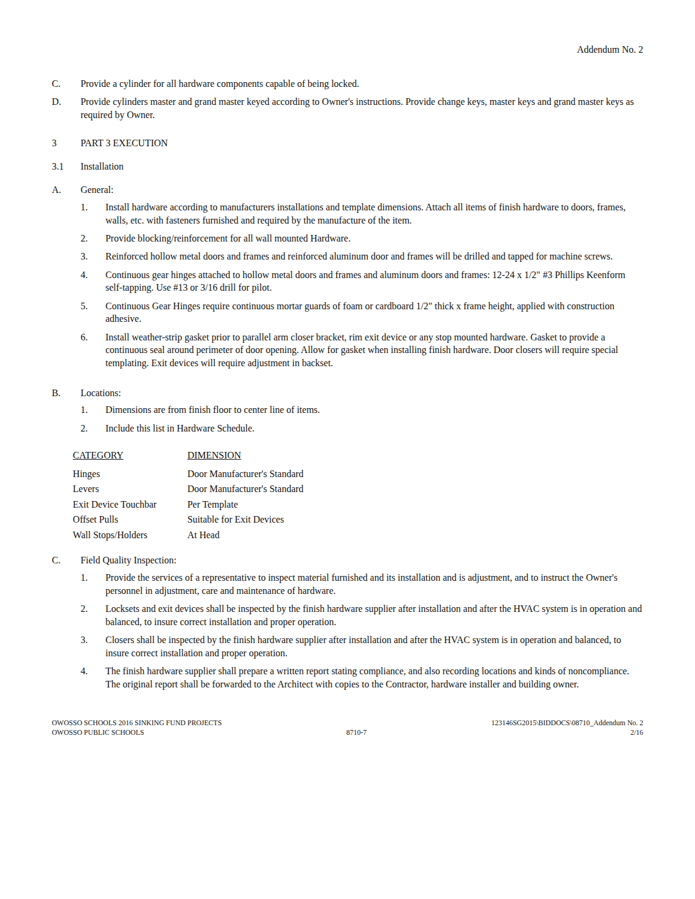Addendum No. 2
C. Provide a cylinder for all hardware components capable of being locked.
D. Provide cylinders master and grand master keyed according to Owner's instructions. Provide change keys, master keys and grand master keys as required by Owner.
3 PART 3 EXECUTION
3.1 Installation
A. General:
1. Install hardware according to manufacturers installations and template dimensions. Attach all items of finish hardware to doors, frames, walls, etc. with fasteners furnished and required by the manufacture of the item.
2. Provide blocking/reinforcement for all wall mounted Hardware.
3. Reinforced hollow metal doors and frames and reinforced aluminum door and frames will be drilled and tapped for machine screws.
4. Continuous gear hinges attached to hollow metal doors and frames and aluminum doors and frames: 12-24 x 1/2" #3 Phillips Keenform self-tapping. Use #13 or 3/16 drill for pilot.
5. Continuous Gear Hinges require continuous mortar guards of foam or cardboard 1/2" thick x frame height, applied with construction adhesive.
6. Install weather-strip gasket prior to parallel arm closer bracket, rim exit device or any stop mounted hardware. Gasket to provide a continuous seal around perimeter of door opening. Allow for gasket when installing finish hardware. Door closers will require special templating. Exit devices will require adjustment in backset.
B. Locations:
1. Dimensions are from finish floor to center line of items.
2. Include this list in Hardware Schedule.
| CATEGORY | DIMENSION |
| --- | --- |
| Hinges | Door Manufacturer's Standard |
| Levers | Door Manufacturer's Standard |
| Exit Device Touchbar | Per Template |
| Offset Pulls | Suitable for Exit Devices |
| Wall Stops/Holders | At Head |
C. Field Quality Inspection:
1. Provide the services of a representative to inspect material furnished and its installation and is adjustment, and to instruct the Owner's personnel in adjustment, care and maintenance of hardware.
2. Locksets and exit devices shall be inspected by the finish hardware supplier after installation and after the HVAC system is in operation and balanced, to insure correct installation and proper operation.
3. Closers shall be inspected by the finish hardware supplier after installation and after the HVAC system is in operation and balanced, to insure correct installation and proper operation.
4. The finish hardware supplier shall prepare a written report stating compliance, and also recording locations and kinds of noncompliance. The original report shall be forwarded to the Architect with copies to the Contractor, hardware installer and building owner.
Owosso Schools 2016 Sinking Fund Projects
Owosso Public Schools
8710-7
123146SG2015\BIDDOCS\08710_Addendum No. 2
2/16